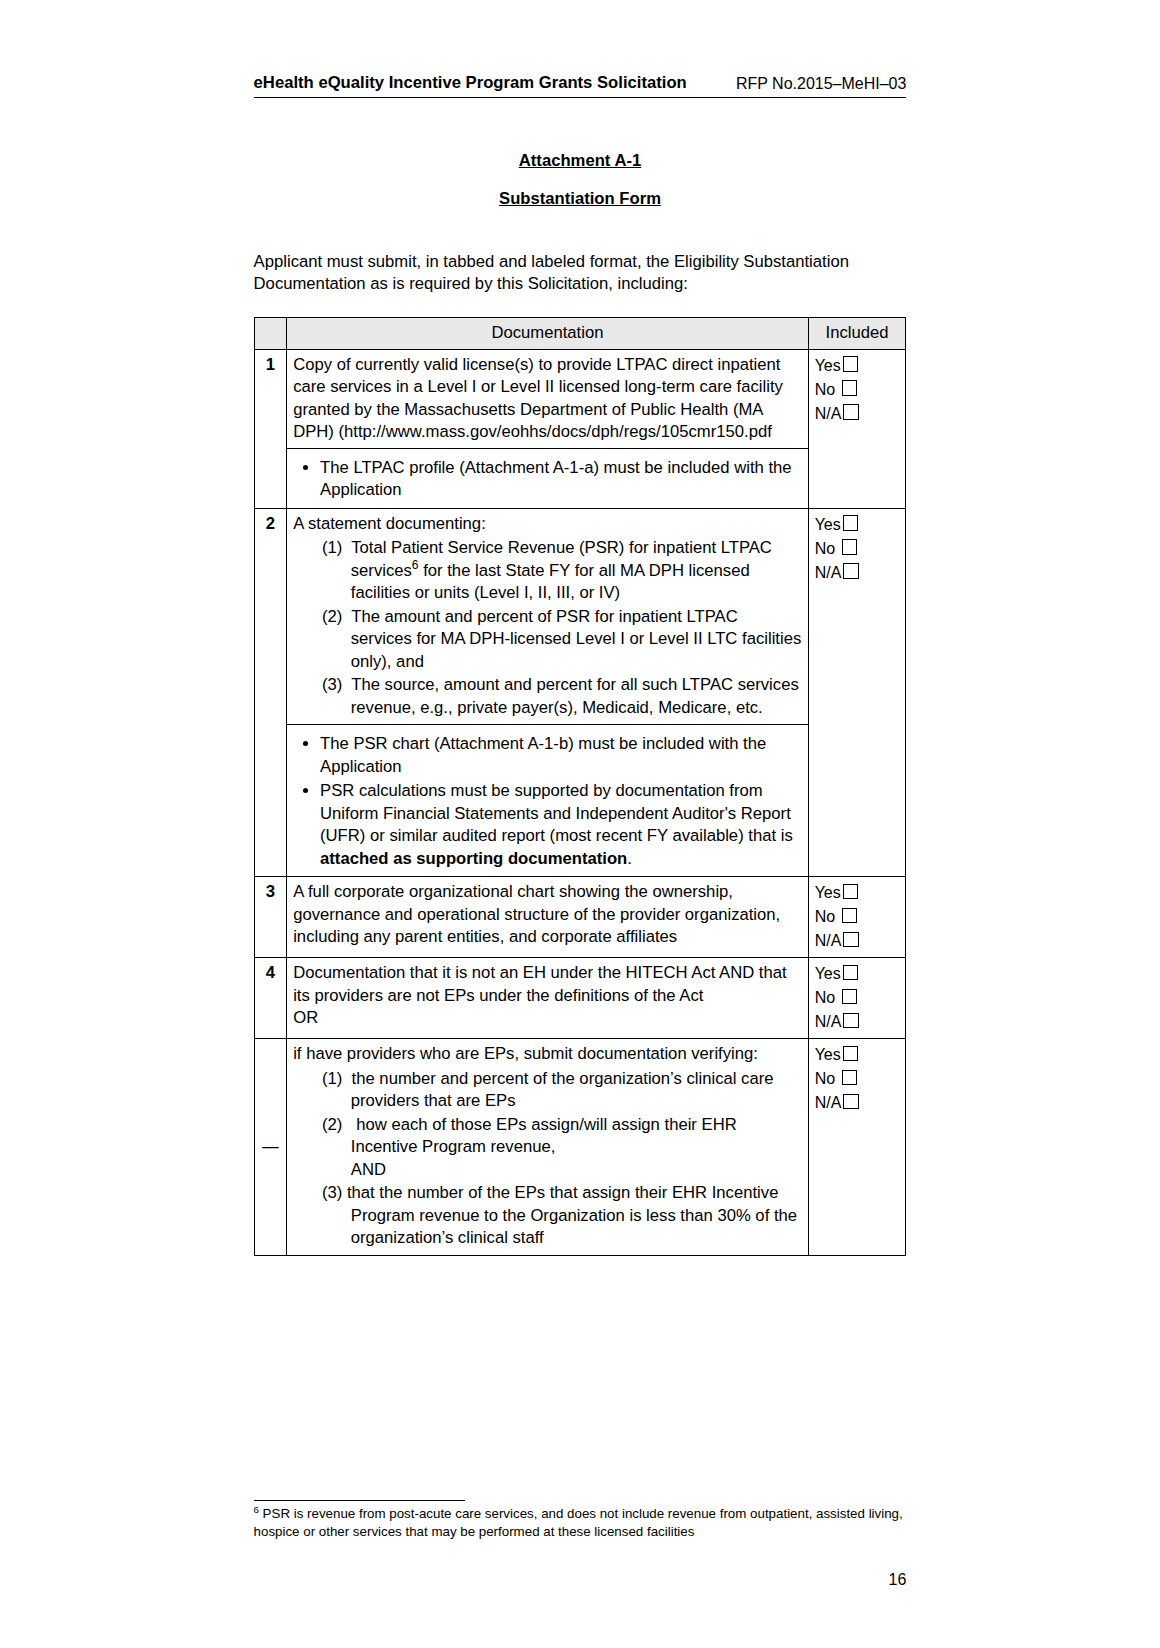eHealth eQuality Incentive Program Grants Solicitation
RFP No.2015–MeHI–03
Attachment A-1
Substantiation Form
Applicant must submit, in tabbed and labeled format, the Eligibility Substantiation Documentation as is required by this Solicitation, including:
| | Documentation | Included |
| --- | --- | --- |
| 1 | Copy of currently valid license(s) to provide LTPAC direct inpatient care services in a Level I or Level II licensed long-term care facility granted by the Massachusetts Department of Public Health (MA DPH) (http://www.mass.gov/eohhs/docs/dph/regs/105cmr150.pdf | Yes No N/A |
| The LTPAC profile (Attachment A-1-a) must be included with the Application |
| 2 | A statement documenting: (1) Total Patient Service Revenue (PSR) for inpatient LTPAC services 6 for the last State FY for all MA DPH licensed facilities or units (Level I, II, III, or IV) (2) The amount and percent of PSR for inpatient LTPAC services for MA DPH-licensed Level I or Level II LTC facilities only), and (3) The source, amount and percent for all such LTPAC services revenue, e.g., private payer(s), Medicaid, Medicare, etc. | Yes No N/A |
| The PSR chart (Attachment A-1-b) must be included with the Application PSR calculations must be supported by documentation from Uniform Financial Statements and Independent Auditor's Report (UFR) or similar audited report (most recent FY available) that is attached as supporting documentation . |
| 3 | A full corporate organizational chart showing the ownership, governance and operational structure of the provider organization, including any parent entities, and corporate affiliates | Yes No N/A |
| 4 | Documentation that it is not an EH under the HITECH Act AND that its providers are not EPs under the definitions of the Act OR | Yes No N/A |
| — | if have providers who are EPs, submit documentation verifying: (1) the number and percent of the organization’s clinical care providers that are EPs (2) how each of those EPs assign/will assign their EHR Incentive Program revenue, AND (3) that the number of the EPs that assign their EHR Incentive Program revenue to the Organization is less than 30% of the organization’s clinical staff | Yes No N/A |
6 PSR is revenue from post-acute care services, and does not include revenue from outpatient, assisted living, hospice or other services that may be performed at these licensed facilities
16